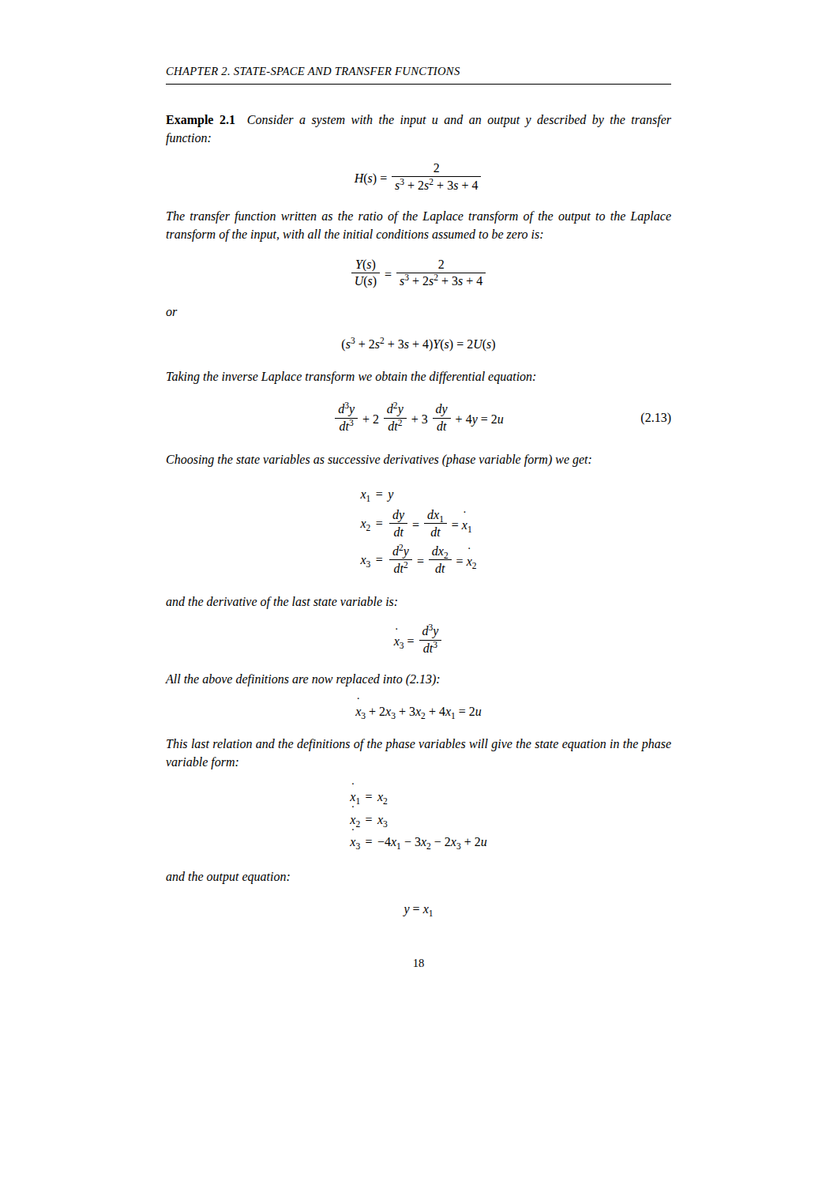CHAPTER 2. STATE-SPACE AND TRANSFER FUNCTIONS
Example 2.1 Consider a system with the input u and an output y described by the transfer function:
H(s) = 2 s3 + 2s2 + 3s + 4
The transfer function written as the ratio of the Laplace transform of the output to the Laplace transform of the input, with all the initial conditions assumed to be zero is:
Y(s) U(s) = 2 s3 + 2s2 + 3s + 4
or
(s3 + 2s2 + 3s + 4)Y(s) = 2U(s)
Taking the inverse Laplace transform we obtain the differential equation:
d3y dt3 + 2 d2y dt2 + 3 dy dt + 4y = 2u (2.13)
Choosing the state variables as successive derivatives (phase variable form) we get:
x1 = y
x2 = dy dt = dx1 dt = x1
x3 = d2y dt2 = dx2 dt = x2
and the derivative of the last state variable is:
x3 = d3y dt3
All the above definitions are now replaced into (2.13):
x3 + 2x3 + 3x2 + 4x1 = 2u
This last relation and the definitions of the phase variables will give the state equation in the phase variable form:
x1 = x2
x2 = x3
x3 = −4x1 − 3x2 − 2x3 + 2u
and the output equation:
y = x1
18